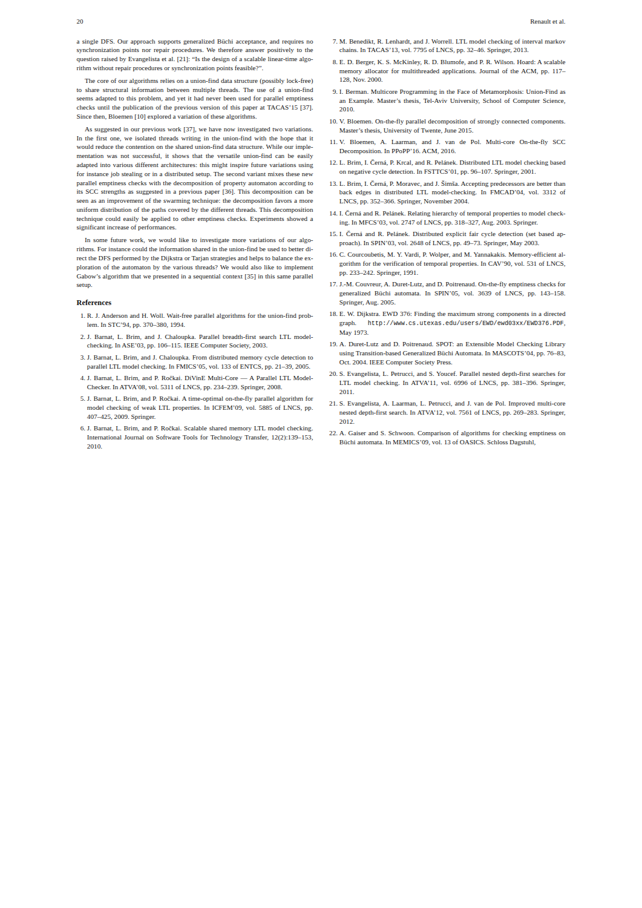20 Renault et al.
a single DFS. Our approach supports generalized Büchi acceptance, and requires no synchronization points nor repair procedures. We therefore answer positively to the question raised by Evangelista et al. [21]: “Is the design of a scalable linear-time algorithm without repair procedures or synchronization points feasible?”.
The core of our algorithms relies on a union-find data structure (possibly lock-free) to share structural information between multiple threads. The use of a union-find seems adapted to this problem, and yet it had never been used for parallel emptiness checks until the publication of the previous version of this paper at TACAS’15 [37]. Since then, Bloemen [10] explored a variation of these algorithms.
As suggested in our previous work [37], we have now investigated two variations. In the first one, we isolated threads writing in the union-find with the hope that it would reduce the contention on the shared union-find data structure. While our implementation was not successful, it shows that the versatile union-find can be easily adapted into various different architectures: this might inspire future variations using for instance job stealing or in a distributed setup. The second variant mixes these new parallel emptiness checks with the decomposition of property automaton according to its SCC strengths as suggested in a previous paper [36]. This decomposition can be seen as an improvement of the swarming technique: the decomposition favors a more uniform distribution of the paths covered by the different threads. This decomposition technique could easily be applied to other emptiness checks. Experiments showed a significant increase of performances.
In some future work, we would like to investigate more variations of our algorithms. For instance could the information shared in the union-find be used to better direct the DFS performed by the Dijkstra or Tarjan strategies and helps to balance the exploration of the automaton by the various threads? We would also like to implement Gabow’s algorithm that we presented in a sequential context [35] in this same parallel setup.
References
R. J. Anderson and H. Woll. Wait-free parallel algorithms for the union-find problem. In STC’94, pp. 370–380, 1994.
J. Barnat, L. Brim, and J. Chaloupka. Parallel breadth-first search LTL model-checking. In ASE’03, pp. 106–115. IEEE Computer Society, 2003.
J. Barnat, L. Brim, and J. Chaloupka. From distributed memory cycle detection to parallel LTL model checking. In FMICS’05, vol. 133 of ENTCS, pp. 21–39, 2005.
J. Barnat, L. Brim, and P. Ročkai. DiVinE Multi-Core — A Parallel LTL Model-Checker. In ATVA’08, vol. 5311 of LNCS, pp. 234–239. Springer, 2008.
J. Barnat, L. Brim, and P. Ročkai. A time-optimal on-the-fly parallel algorithm for model checking of weak LTL properties. In ICFEM’09, vol. 5885 of LNCS, pp. 407–425, 2009. Springer.
J. Barnat, L. Brim, and P. Ročkai. Scalable shared memory LTL model checking. International Journal on Software Tools for Technology Transfer, 12(2):139–153, 2010.
M. Benedikt, R. Lenhardt, and J. Worrell. LTL model checking of interval markov chains. In TACAS’13, vol. 7795 of LNCS, pp. 32–46. Springer, 2013.
E. D. Berger, K. S. McKinley, R. D. Blumofe, and P. R. Wilson. Hoard: A scalable memory allocator for multithreaded applications. Journal of the ACM, pp. 117–128, Nov. 2000.
I. Berman. Multicore Programming in the Face of Metamorphosis: Union-Find as an Example. Master’s thesis, Tel-Aviv University, School of Computer Science, 2010.
V. Bloemen. On-the-fly parallel decomposition of strongly connected components. Master’s thesis, University of Twente, June 2015.
V. Bloemen, A. Laarman, and J. van de Pol. Multi-core On-the-fly SCC Decomposition. In PPoPP’16. ACM, 2016.
L. Brim, I. Černá, P. Krcal, and R. Pelánek. Distributed LTL model checking based on negative cycle detection. In FSTTCS’01, pp. 96–107. Springer, 2001.
L. Brim, I. Černá, P. Moravec, and J. Šimša. Accepting predecessors are better than back edges in distributed LTL model-checking. In FMCAD’04, vol. 3312 of LNCS, pp. 352–366. Springer, November 2004.
I. Černá and R. Pelánek. Relating hierarchy of temporal properties to model checking. In MFCS’03, vol. 2747 of LNCS, pp. 318–327, Aug. 2003. Springer.
I. Černá and R. Pelánek. Distributed explicit fair cycle detection (set based approach). In SPIN’03, vol. 2648 of LNCS, pp. 49–73. Springer, May 2003.
C. Courcoubetis, M. Y. Vardi, P. Wolper, and M. Yannakakis. Memory-efficient algorithm for the verification of temporal properties. In CAV’90, vol. 531 of LNCS, pp. 233–242. Springer, 1991.
J.-M. Couvreur, A. Duret-Lutz, and D. Poitrenaud. On-the-fly emptiness checks for generalized Büchi automata. In SPIN’05, vol. 3639 of LNCS, pp. 143–158. Springer, Aug. 2005.
E. W. Dijkstra. EWD 376: Finding the maximum strong components in a directed graph. http://www.cs.utexas.edu/users/EWD/ewd03xx/EWD376.PDF, May 1973.
A. Duret-Lutz and D. Poitrenaud. SPOT: an Extensible Model Checking Library using Transition-based Generalized Büchi Automata. In MASCOTS’04, pp. 76–83, Oct. 2004. IEEE Computer Society Press.
S. Evangelista, L. Petrucci, and S. Youcef. Parallel nested depth-first searches for LTL model checking. In ATVA’11, vol. 6996 of LNCS, pp. 381–396. Springer, 2011.
S. Evangelista, A. Laarman, L. Petrucci, and J. van de Pol. Improved multi-core nested depth-first search. In ATVA’12, vol. 7561 of LNCS, pp. 269–283. Springer, 2012.
A. Gaiser and S. Schwoon. Comparison of algorithms for checking emptiness on Büchi automata. In MEMICS’09, vol. 13 of OASICS. Schloss Dagstuhl,